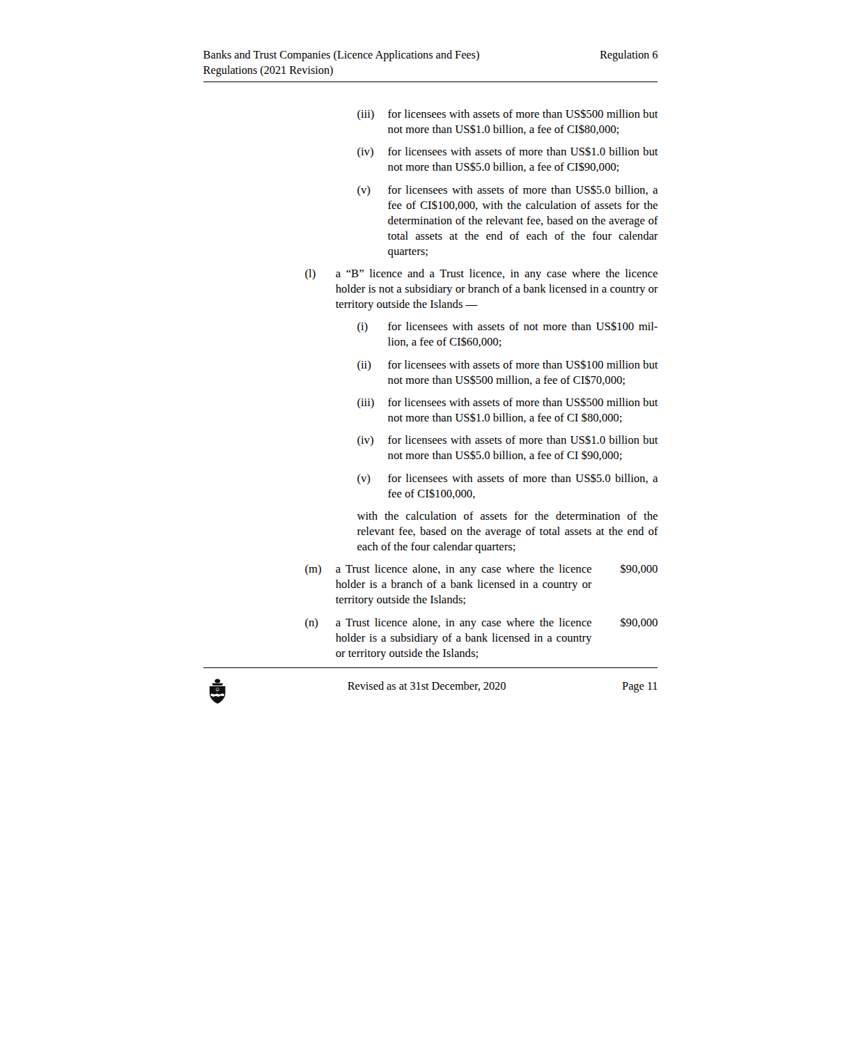Banks and Trust Companies (Licence Applications and Fees)
Regulations (2021 Revision)
Regulation 6
(iii)
for licensees with assets of more than US$500 million but not more than US$1.0 billion, a fee of CI$80,000;
(iv)
for licensees with assets of more than US$1.0 billion but not more than US$5.0 billion, a fee of CI$90,000;
(v)
for licensees with assets of more than US$5.0 billion, a fee of CI$100,000, with the calculation of assets for the determination of the relevant fee, based on the average of total assets at the end of each of the four calendar quarters;
(l)
a “B” licence and a Trust licence, in any case where the licence holder is not a subsidiary or branch of a bank licensed in a country or territory outside the Islands —
(i)
for licensees with assets of not more than US$100 million, a fee of CI$60,000;
(ii)
for licensees with assets of more than US$100 million but not more than US$500 million, a fee of CI$70,000;
(iii)
for licensees with assets of more than US$500 million but not more than US$1.0 billion, a fee of CI $80,000;
(iv)
for licensees with assets of more than US$1.0 billion but not more than US$5.0 billion, a fee of CI $90,000;
(v)
for licensees with assets of more than US$5.0 billion, a fee of CI$100,000,
with the calculation of assets for the determination of the relevant fee, based on the average of total assets at the end of each of the four calendar quarters;
(m)
a Trust licence alone, in any case where the licence holder is a branch of a bank licensed in a country or territory outside the Islands;
$90,000
(n)
a Trust licence alone, in any case where the licence holder is a subsidiary of a bank licensed in a country or territory outside the Islands;
$90,000
Revised as at 31st December, 2020
Page 11